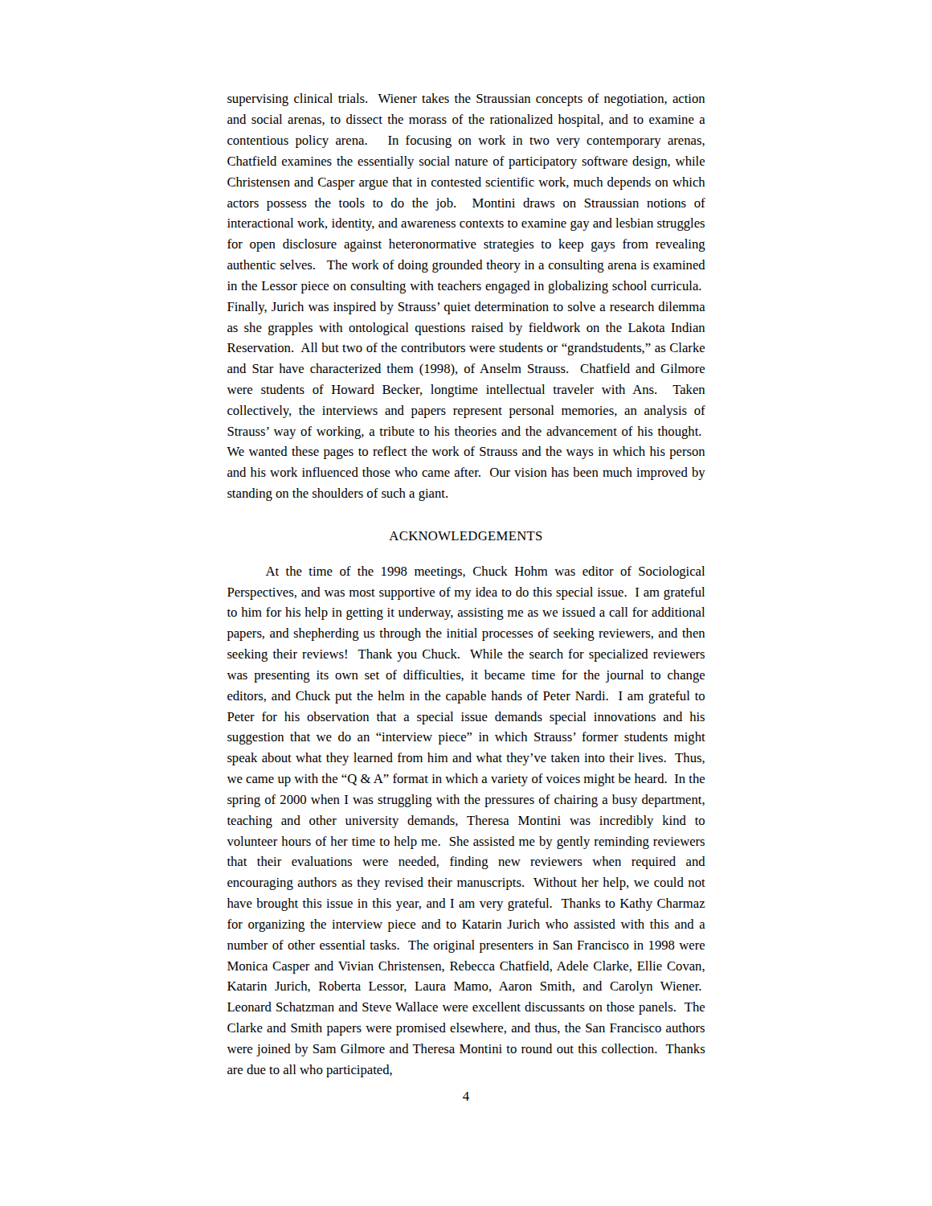supervising clinical trials. Wiener takes the Straussian concepts of negotiation, action and social arenas, to dissect the morass of the rationalized hospital, and to examine a contentious policy arena. In focusing on work in two very contemporary arenas, Chatfield examines the essentially social nature of participatory software design, while Christensen and Casper argue that in contested scientific work, much depends on which actors possess the tools to do the job. Montini draws on Straussian notions of interactional work, identity, and awareness contexts to examine gay and lesbian struggles for open disclosure against heteronormative strategies to keep gays from revealing authentic selves. The work of doing grounded theory in a consulting arena is examined in the Lessor piece on consulting with teachers engaged in globalizing school curricula. Finally, Jurich was inspired by Strauss’ quiet determination to solve a research dilemma as she grapples with ontological questions raised by fieldwork on the Lakota Indian Reservation. All but two of the contributors were students or “grandstudents,” as Clarke and Star have characterized them (1998), of Anselm Strauss. Chatfield and Gilmore were students of Howard Becker, longtime intellectual traveler with Ans. Taken collectively, the interviews and papers represent personal memories, an analysis of Strauss’ way of working, a tribute to his theories and the advancement of his thought. We wanted these pages to reflect the work of Strauss and the ways in which his person and his work influenced those who came after. Our vision has been much improved by standing on the shoulders of such a giant.
ACKNOWLEDGEMENTS
At the time of the 1998 meetings, Chuck Hohm was editor of Sociological Perspectives, and was most supportive of my idea to do this special issue. I am grateful to him for his help in getting it underway, assisting me as we issued a call for additional papers, and shepherding us through the initial processes of seeking reviewers, and then seeking their reviews! Thank you Chuck. While the search for specialized reviewers was presenting its own set of difficulties, it became time for the journal to change editors, and Chuck put the helm in the capable hands of Peter Nardi. I am grateful to Peter for his observation that a special issue demands special innovations and his suggestion that we do an “interview piece” in which Strauss’ former students might speak about what they learned from him and what they’ve taken into their lives. Thus, we came up with the “Q & A” format in which a variety of voices might be heard. In the spring of 2000 when I was struggling with the pressures of chairing a busy department, teaching and other university demands, Theresa Montini was incredibly kind to volunteer hours of her time to help me. She assisted me by gently reminding reviewers that their evaluations were needed, finding new reviewers when required and encouraging authors as they revised their manuscripts. Without her help, we could not have brought this issue in this year, and I am very grateful. Thanks to Kathy Charmaz for organizing the interview piece and to Katarin Jurich who assisted with this and a number of other essential tasks. The original presenters in San Francisco in 1998 were Monica Casper and Vivian Christensen, Rebecca Chatfield, Adele Clarke, Ellie Covan, Katarin Jurich, Roberta Lessor, Laura Mamo, Aaron Smith, and Carolyn Wiener. Leonard Schatzman and Steve Wallace were excellent discussants on those panels. The Clarke and Smith papers were promised elsewhere, and thus, the San Francisco authors were joined by Sam Gilmore and Theresa Montini to round out this collection. Thanks are due to all who participated,
4